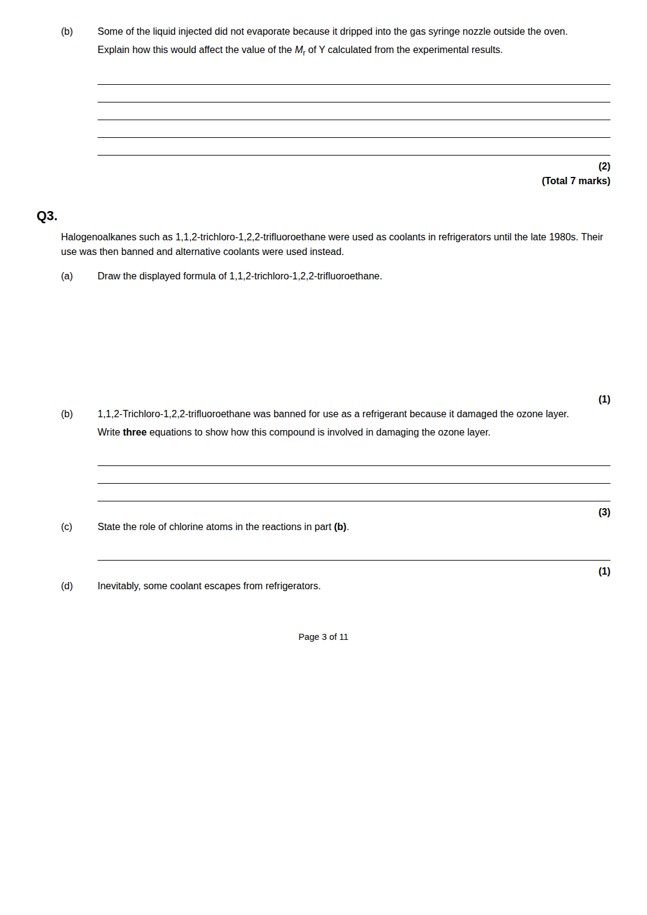(b)
Some of the liquid injected did not evaporate because it dripped into the gas syringe nozzle outside the oven.
Explain how this would affect the value of the Mr of Y calculated from the experimental results.
(2)
(Total 7 marks)
Q3.
Halogenoalkanes such as 1,1,2-trichloro-1,2,2-trifluoroethane were used as coolants in refrigerators until the late 1980s. Their use was then banned and alternative coolants were used instead.
(a)
Draw the displayed formula of 1,1,2-trichloro-1,2,2-trifluoroethane.
(1)
(b)
1,1,2-Trichloro-1,2,2-trifluoroethane was banned for use as a refrigerant because it damaged the ozone layer.
Write three equations to show how this compound is involved in damaging the ozone layer.
(3)
(c)
State the role of chlorine atoms in the reactions in part (b).
(1)
(d)
Inevitably, some coolant escapes from refrigerators.
Page 3 of 11